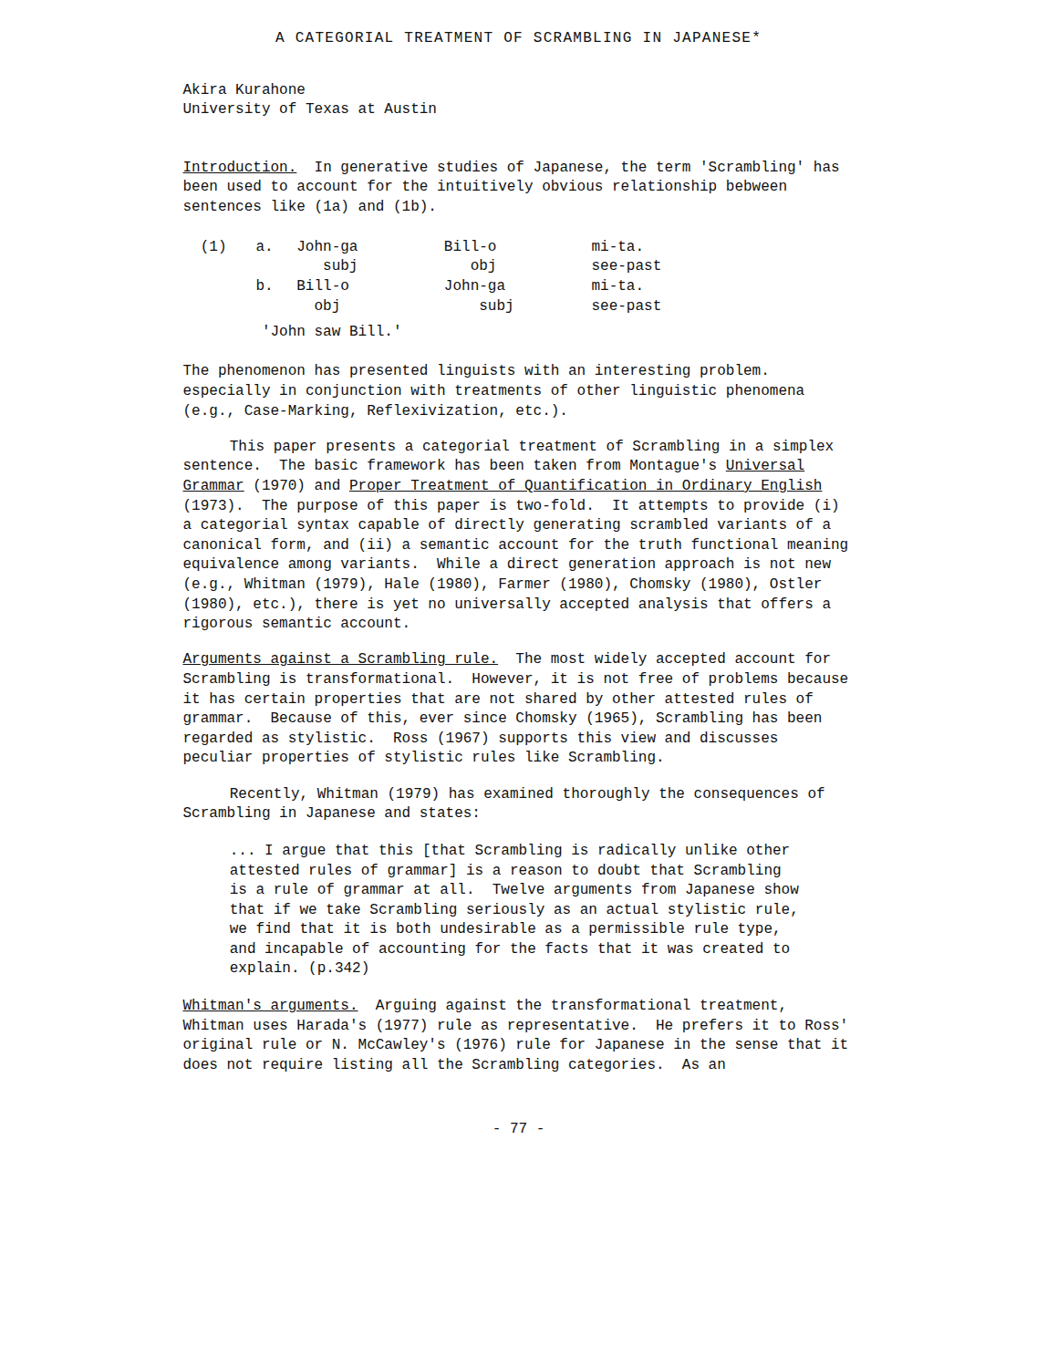A CATEGORIAL TREATMENT OF SCRAMBLING IN JAPANESE*
Akira Kurahone
University of Texas at Austin
Introduction. In generative studies of Japanese, the term 'Scrambling' has been used to account for the intuitively obvious relationship bebween sentences like (1a) and (1b).
| (1) | a. | John-ga | Bill-o | mi-ta. |
| | | subj | obj | see-past |
| | b. | Bill-o | John-ga | mi-ta. |
| | | obj | subj | see-past |
'John saw Bill.'
The phenomenon has presented linguists with an interesting problem. especially in conjunction with treatments of other linguistic phenomena (e.g., Case-Marking, Reflexivization, etc.).
This paper presents a categorial treatment of Scrambling in a simplex sentence. The basic framework has been taken from Montague's Universal Grammar (1970) and Proper Treatment of Quantification in Ordinary English (1973). The purpose of this paper is two-fold. It attempts to provide (i) a categorial syntax capable of directly generating scrambled variants of a canonical form, and (ii) a semantic account for the truth functional meaning equivalence among variants. While a direct generation approach is not new (e.g., Whitman (1979), Hale (1980), Farmer (1980), Chomsky (1980), Ostler (1980), etc.), there is yet no universally accepted analysis that offers a rigorous semantic account.
Arguments against a Scrambling rule. The most widely accepted account for Scrambling is transformational. However, it is not free of problems because it has certain properties that are not shared by other attested rules of grammar. Because of this, ever since Chomsky (1965), Scrambling has been regarded as stylistic. Ross (1967) supports this view and discusses peculiar properties of stylistic rules like Scrambling.
Recently, Whitman (1979) has examined thoroughly the consequences of Scrambling in Japanese and states:
... I argue that this [that Scrambling is radically unlike other attested rules of grammar] is a reason to doubt that Scrambling is a rule of grammar at all. Twelve arguments from Japanese show that if we take Scrambling seriously as an actual stylistic rule, we find that it is both undesirable as a permissible rule type, and incapable of accounting for the facts that it was created to explain. (p.342)
Whitman's arguments. Arguing against the transformational treatment, Whitman uses Harada's (1977) rule as representative. He prefers it to Ross' original rule or N. McCawley's (1976) rule for Japanese in the sense that it does not require listing all the Scrambling categories. As an
- 77 -